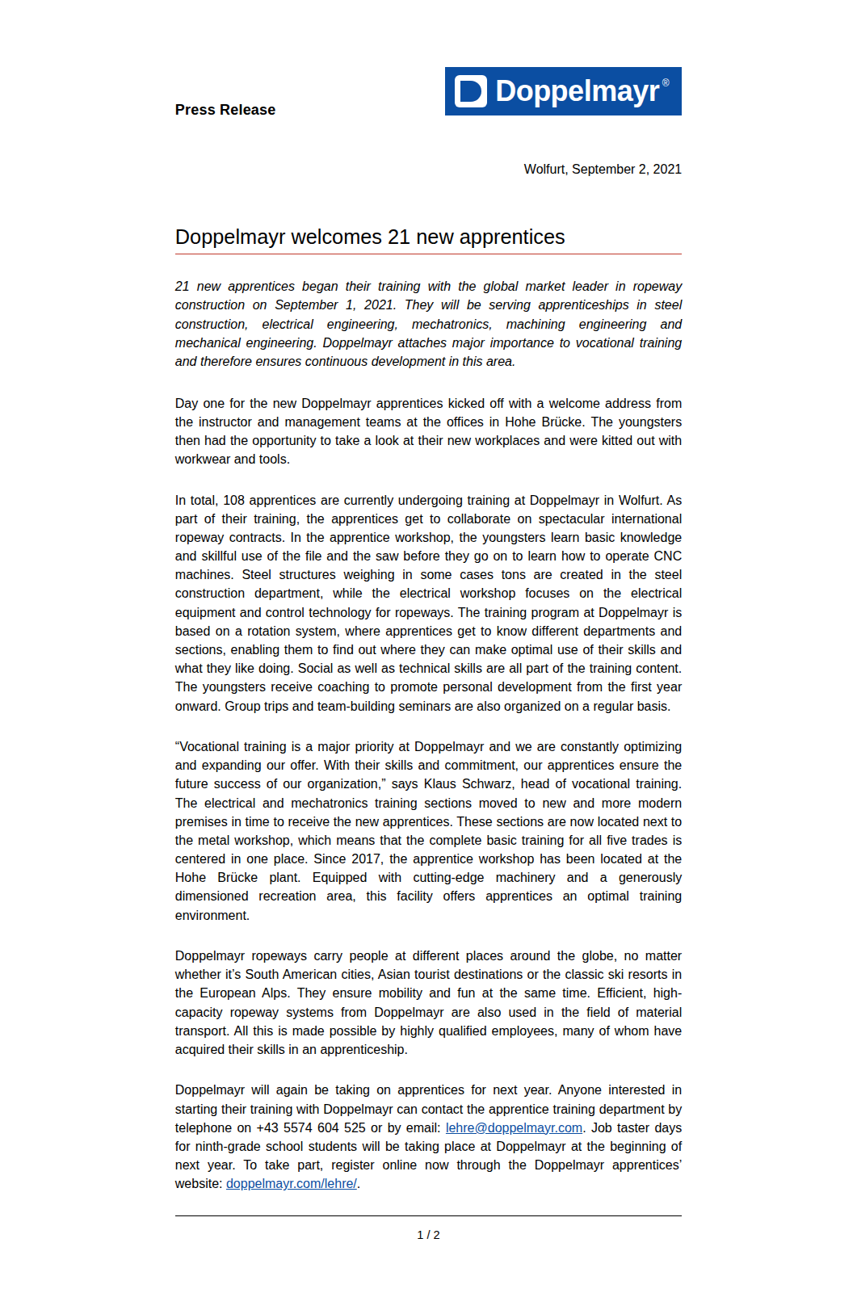Press Release
Doppelmayr®
Wolfurt, September 2, 2021
Doppelmayr welcomes 21 new apprentices
21 new apprentices began their training with the global market leader in ropeway construction on September 1, 2021. They will be serving apprenticeships in steel construction, electrical engineering, mechatronics, machining engineering and mechanical engineering. Doppelmayr attaches major importance to vocational training and therefore ensures continuous development in this area.
Day one for the new Doppelmayr apprentices kicked off with a welcome address from the instructor and management teams at the offices in Hohe Brücke. The youngsters then had the opportunity to take a look at their new workplaces and were kitted out with workwear and tools.
In total, 108 apprentices are currently undergoing training at Doppelmayr in Wolfurt. As part of their training, the apprentices get to collaborate on spectacular international ropeway contracts. In the apprentice workshop, the youngsters learn basic knowledge and skillful use of the file and the saw before they go on to learn how to operate CNC machines. Steel structures weighing in some cases tons are created in the steel construction department, while the electrical workshop focuses on the electrical equipment and control technology for ropeways. The training program at Doppelmayr is based on a rotation system, where apprentices get to know different departments and sections, enabling them to find out where they can make optimal use of their skills and what they like doing. Social as well as technical skills are all part of the training content. The youngsters receive coaching to promote personal development from the first year onward. Group trips and team-building seminars are also organized on a regular basis.
“Vocational training is a major priority at Doppelmayr and we are constantly optimizing and expanding our offer. With their skills and commitment, our apprentices ensure the future success of our organization,” says Klaus Schwarz, head of vocational training. The electrical and mechatronics training sections moved to new and more modern premises in time to receive the new apprentices. These sections are now located next to the metal workshop, which means that the complete basic training for all five trades is centered in one place. Since 2017, the apprentice workshop has been located at the Hohe Brücke plant. Equipped with cutting-edge machinery and a generously dimensioned recreation area, this facility offers apprentices an optimal training environment.
Doppelmayr ropeways carry people at different places around the globe, no matter whether it’s South American cities, Asian tourist destinations or the classic ski resorts in the European Alps. They ensure mobility and fun at the same time. Efficient, high-capacity ropeway systems from Doppelmayr are also used in the field of material transport. All this is made possible by highly qualified employees, many of whom have acquired their skills in an apprenticeship.
Doppelmayr will again be taking on apprentices for next year. Anyone interested in starting their training with Doppelmayr can contact the apprentice training department by telephone on +43 5574 604 525 or by email: lehre@doppelmayr.com. Job taster days for ninth-grade school students will be taking place at Doppelmayr at the beginning of next year. To take part, register online now through the Doppelmayr apprentices’ website: doppelmayr.com/lehre/.
1 / 2